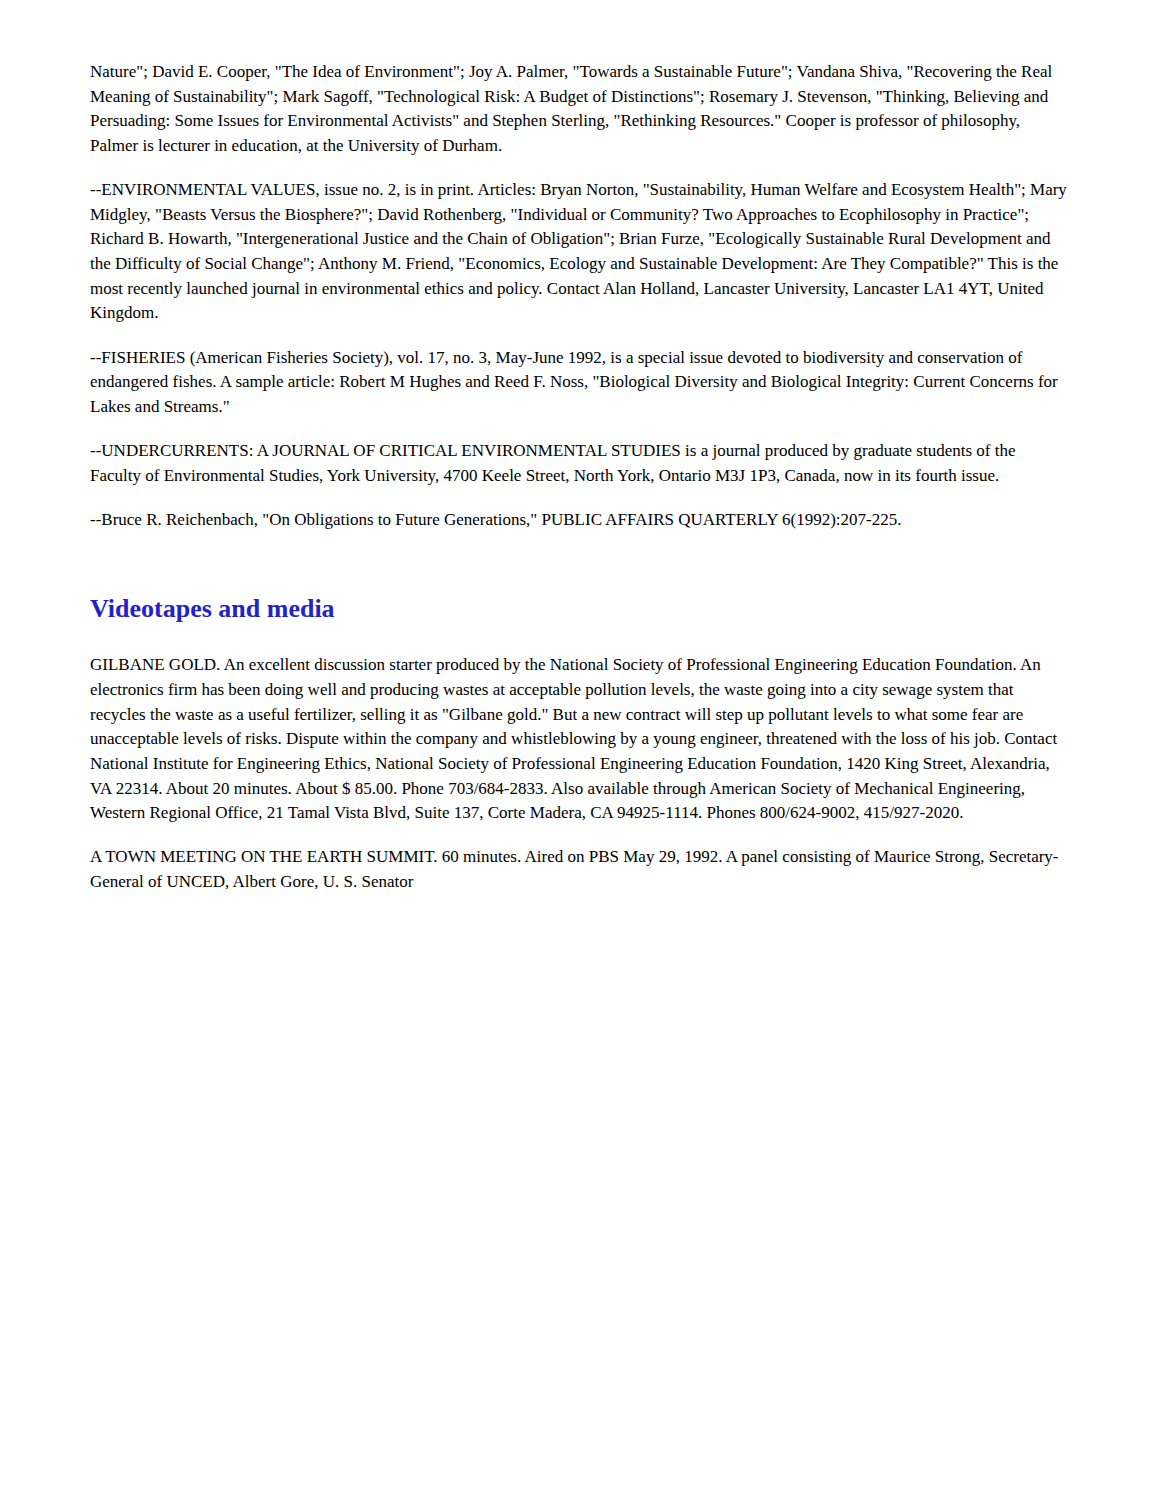Nature"; David E. Cooper, "The Idea of Environment"; Joy A. Palmer, "Towards a Sustainable Future"; Vandana Shiva, "Recovering the Real Meaning of Sustainability"; Mark Sagoff, "Technological Risk: A Budget of Distinctions"; Rosemary J. Stevenson, "Thinking, Believing and Persuading: Some Issues for Environmental Activists" and Stephen Sterling, "Rethinking Resources." Cooper is professor of philosophy, Palmer is lecturer in education, at the University of Durham.
--ENVIRONMENTAL VALUES, issue no. 2, is in print. Articles: Bryan Norton, "Sustainability, Human Welfare and Ecosystem Health"; Mary Midgley, "Beasts Versus the Biosphere?"; David Rothenberg, "Individual or Community? Two Approaches to Ecophilosophy in Practice"; Richard B. Howarth, "Intergenerational Justice and the Chain of Obligation"; Brian Furze, "Ecologically Sustainable Rural Development and the Difficulty of Social Change"; Anthony M. Friend, "Economics, Ecology and Sustainable Development: Are They Compatible?" This is the most recently launched journal in environmental ethics and policy. Contact Alan Holland, Lancaster University, Lancaster LA1 4YT, United Kingdom.
--FISHERIES (American Fisheries Society), vol. 17, no. 3, May-June 1992, is a special issue devoted to biodiversity and conservation of endangered fishes. A sample article: Robert M Hughes and Reed F. Noss, "Biological Diversity and Biological Integrity: Current Concerns for Lakes and Streams."
--UNDERCURRENTS: A JOURNAL OF CRITICAL ENVIRONMENTAL STUDIES is a journal produced by graduate students of the Faculty of Environmental Studies, York University, 4700 Keele Street, North York, Ontario M3J 1P3, Canada, now in its fourth issue.
--Bruce R. Reichenbach, "On Obligations to Future Generations," PUBLIC AFFAIRS QUARTERLY 6(1992):207-225.
Videotapes and media
GILBANE GOLD. An excellent discussion starter produced by the National Society of Professional Engineering Education Foundation. An electronics firm has been doing well and producing wastes at acceptable pollution levels, the waste going into a city sewage system that recycles the waste as a useful fertilizer, selling it as "Gilbane gold." But a new contract will step up pollutant levels to what some fear are unacceptable levels of risks. Dispute within the company and whistleblowing by a young engineer, threatened with the loss of his job. Contact National Institute for Engineering Ethics, National Society of Professional Engineering Education Foundation, 1420 King Street, Alexandria, VA 22314. About 20 minutes. About $ 85.00. Phone 703/684-2833. Also available through American Society of Mechanical Engineering, Western Regional Office, 21 Tamal Vista Blvd, Suite 137, Corte Madera, CA 94925-1114. Phones 800/624-9002, 415/927-2020.
A TOWN MEETING ON THE EARTH SUMMIT. 60 minutes. Aired on PBS May 29, 1992. A panel consisting of Maurice Strong, Secretary-General of UNCED, Albert Gore, U. S. Senator